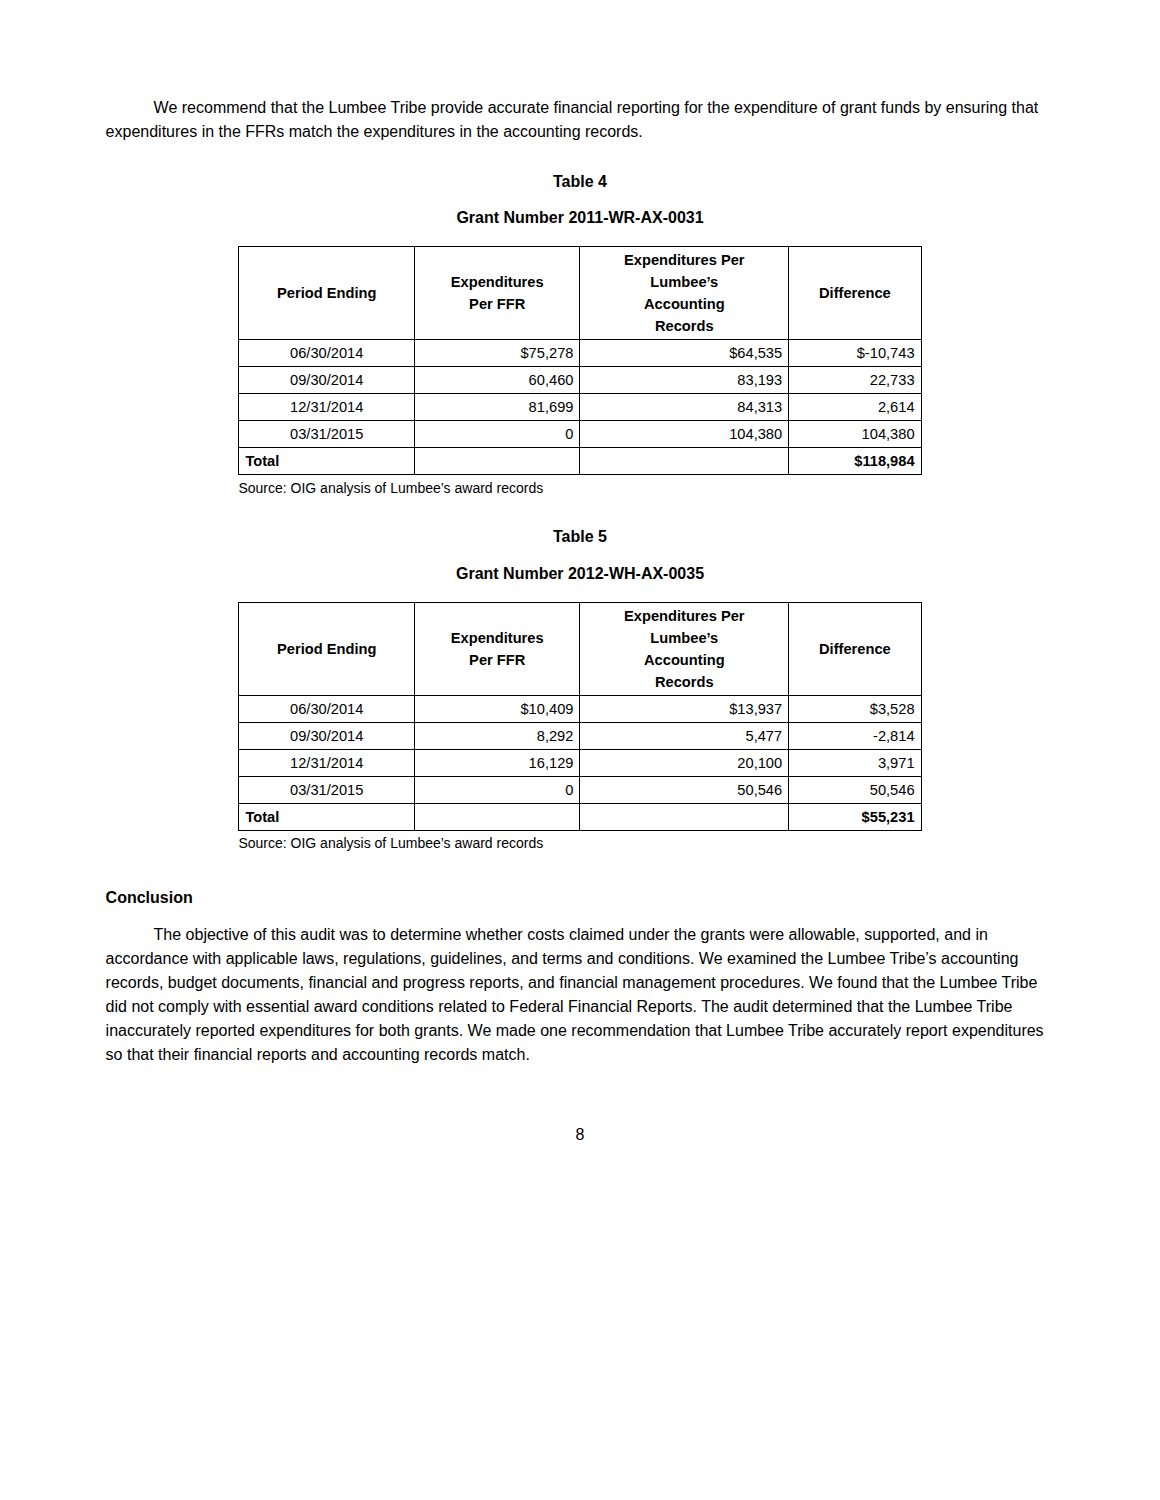We recommend that the Lumbee Tribe provide accurate financial reporting for the expenditure of grant funds by ensuring that expenditures in the FFRs match the expenditures in the accounting records.
Table 4
Grant Number 2011-WR-AX-0031
| Period Ending | Expenditures Per FFR | Expenditures Per Lumbee’s Accounting Records | Difference |
| --- | --- | --- | --- |
| 06/30/2014 | $75,278 | $64,535 | $-10,743 |
| 09/30/2014 | 60,460 | 83,193 | 22,733 |
| 12/31/2014 | 81,699 | 84,313 | 2,614 |
| 03/31/2015 | 0 | 104,380 | 104,380 |
| Total | | | $118,984 |
Source: OIG analysis of Lumbee’s award records
Table 5
Grant Number 2012-WH-AX-0035
| Period Ending | Expenditures Per FFR | Expenditures Per Lumbee’s Accounting Records | Difference |
| --- | --- | --- | --- |
| 06/30/2014 | $10,409 | $13,937 | $3,528 |
| 09/30/2014 | 8,292 | 5,477 | -2,814 |
| 12/31/2014 | 16,129 | 20,100 | 3,971 |
| 03/31/2015 | 0 | 50,546 | 50,546 |
| Total | | | $55,231 |
Source: OIG analysis of Lumbee’s award records
Conclusion
The objective of this audit was to determine whether costs claimed under the grants were allowable, supported, and in accordance with applicable laws, regulations, guidelines, and terms and conditions. We examined the Lumbee Tribe’s accounting records, budget documents, financial and progress reports, and financial management procedures. We found that the Lumbee Tribe did not comply with essential award conditions related to Federal Financial Reports. The audit determined that the Lumbee Tribe inaccurately reported expenditures for both grants. We made one recommendation that Lumbee Tribe accurately report expenditures so that their financial reports and accounting records match.
8